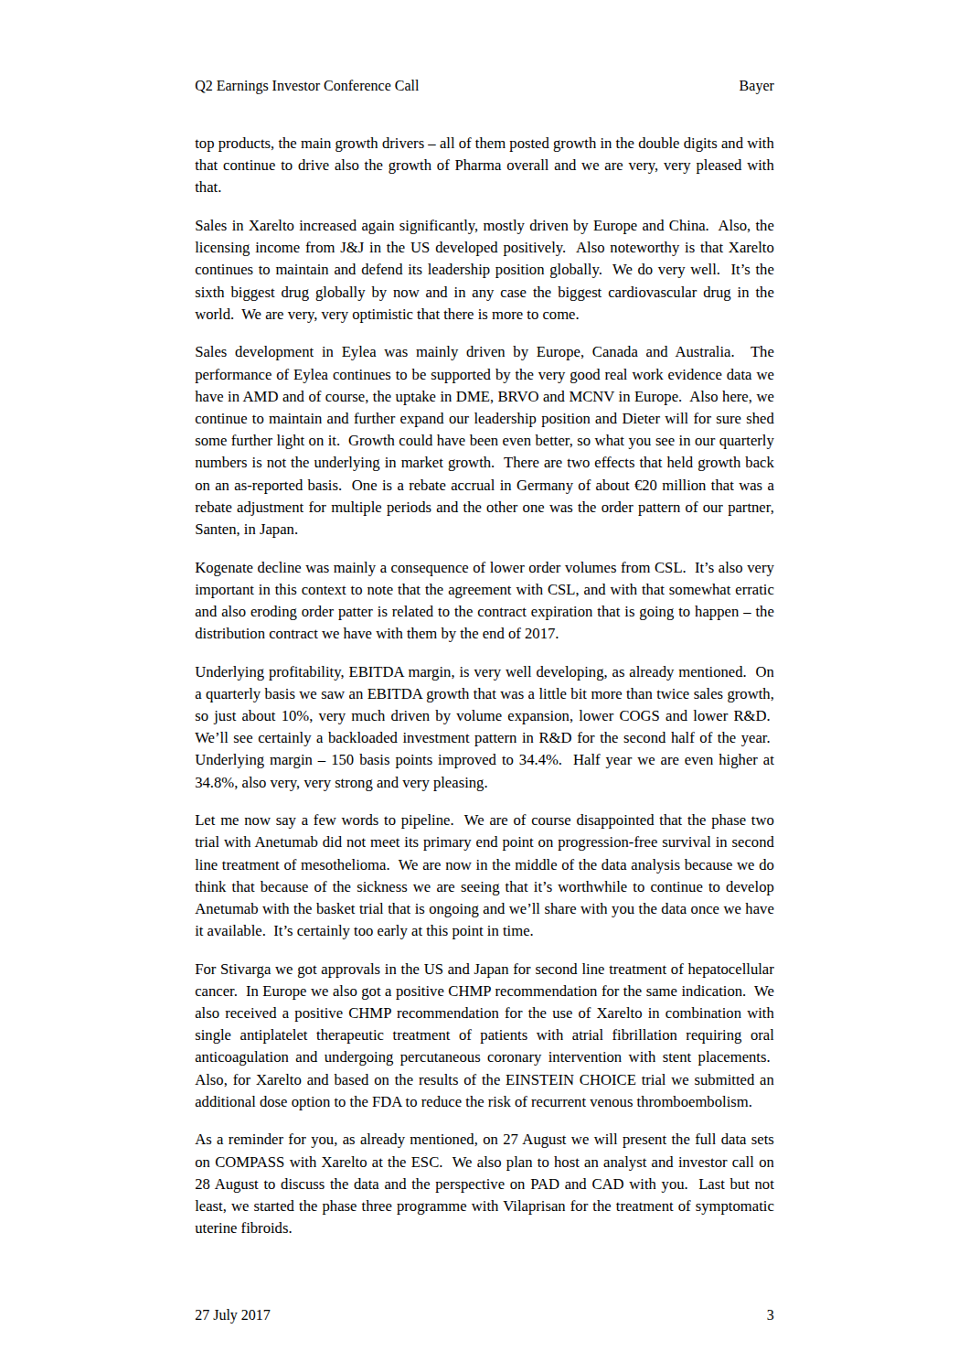Q2 Earnings Investor Conference Call
Bayer
top products, the main growth drivers – all of them posted growth in the double digits and with that continue to drive also the growth of Pharma overall and we are very, very pleased with that.
Sales in Xarelto increased again significantly, mostly driven by Europe and China. Also, the licensing income from J&J in the US developed positively. Also noteworthy is that Xarelto continues to maintain and defend its leadership position globally. We do very well. It’s the sixth biggest drug globally by now and in any case the biggest cardiovascular drug in the world. We are very, very optimistic that there is more to come.
Sales development in Eylea was mainly driven by Europe, Canada and Australia. The performance of Eylea continues to be supported by the very good real work evidence data we have in AMD and of course, the uptake in DME, BRVO and MCNV in Europe. Also here, we continue to maintain and further expand our leadership position and Dieter will for sure shed some further light on it. Growth could have been even better, so what you see in our quarterly numbers is not the underlying in market growth. There are two effects that held growth back on an as-reported basis. One is a rebate accrual in Germany of about €20 million that was a rebate adjustment for multiple periods and the other one was the order pattern of our partner, Santen, in Japan.
Kogenate decline was mainly a consequence of lower order volumes from CSL. It’s also very important in this context to note that the agreement with CSL, and with that somewhat erratic and also eroding order patter is related to the contract expiration that is going to happen – the distribution contract we have with them by the end of 2017.
Underlying profitability, EBITDA margin, is very well developing, as already mentioned. On a quarterly basis we saw an EBITDA growth that was a little bit more than twice sales growth, so just about 10%, very much driven by volume expansion, lower COGS and lower R&D. We’ll see certainly a backloaded investment pattern in R&D for the second half of the year. Underlying margin – 150 basis points improved to 34.4%. Half year we are even higher at 34.8%, also very, very strong and very pleasing.
Let me now say a few words to pipeline. We are of course disappointed that the phase two trial with Anetumab did not meet its primary end point on progression-free survival in second line treatment of mesothelioma. We are now in the middle of the data analysis because we do think that because of the sickness we are seeing that it’s worthwhile to continue to develop Anetumab with the basket trial that is ongoing and we’ll share with you the data once we have it available. It’s certainly too early at this point in time.
For Stivarga we got approvals in the US and Japan for second line treatment of hepatocellular cancer. In Europe we also got a positive CHMP recommendation for the same indication. We also received a positive CHMP recommendation for the use of Xarelto in combination with single antiplatelet therapeutic treatment of patients with atrial fibrillation requiring oral anticoagulation and undergoing percutaneous coronary intervention with stent placements. Also, for Xarelto and based on the results of the EINSTEIN CHOICE trial we submitted an additional dose option to the FDA to reduce the risk of recurrent venous thromboembolism.
As a reminder for you, as already mentioned, on 27 August we will present the full data sets on COMPASS with Xarelto at the ESC. We also plan to host an analyst and investor call on 28 August to discuss the data and the perspective on PAD and CAD with you. Last but not least, we started the phase three programme with Vilaprisan for the treatment of symptomatic uterine fibroids.
27 July 2017
3